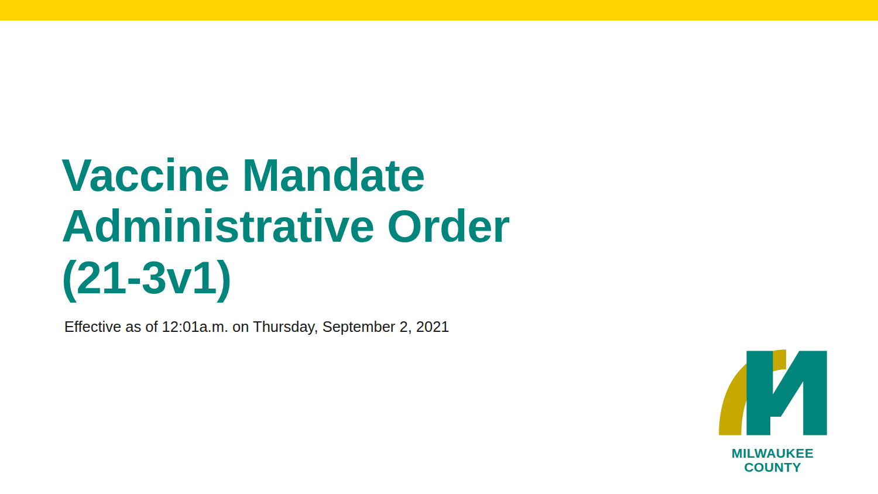Vaccine Mandate Administrative Order (21-3v1)
Effective as of 12:01a.m. on Thursday, September 2, 2021
MILWAUKEE
COUNTY